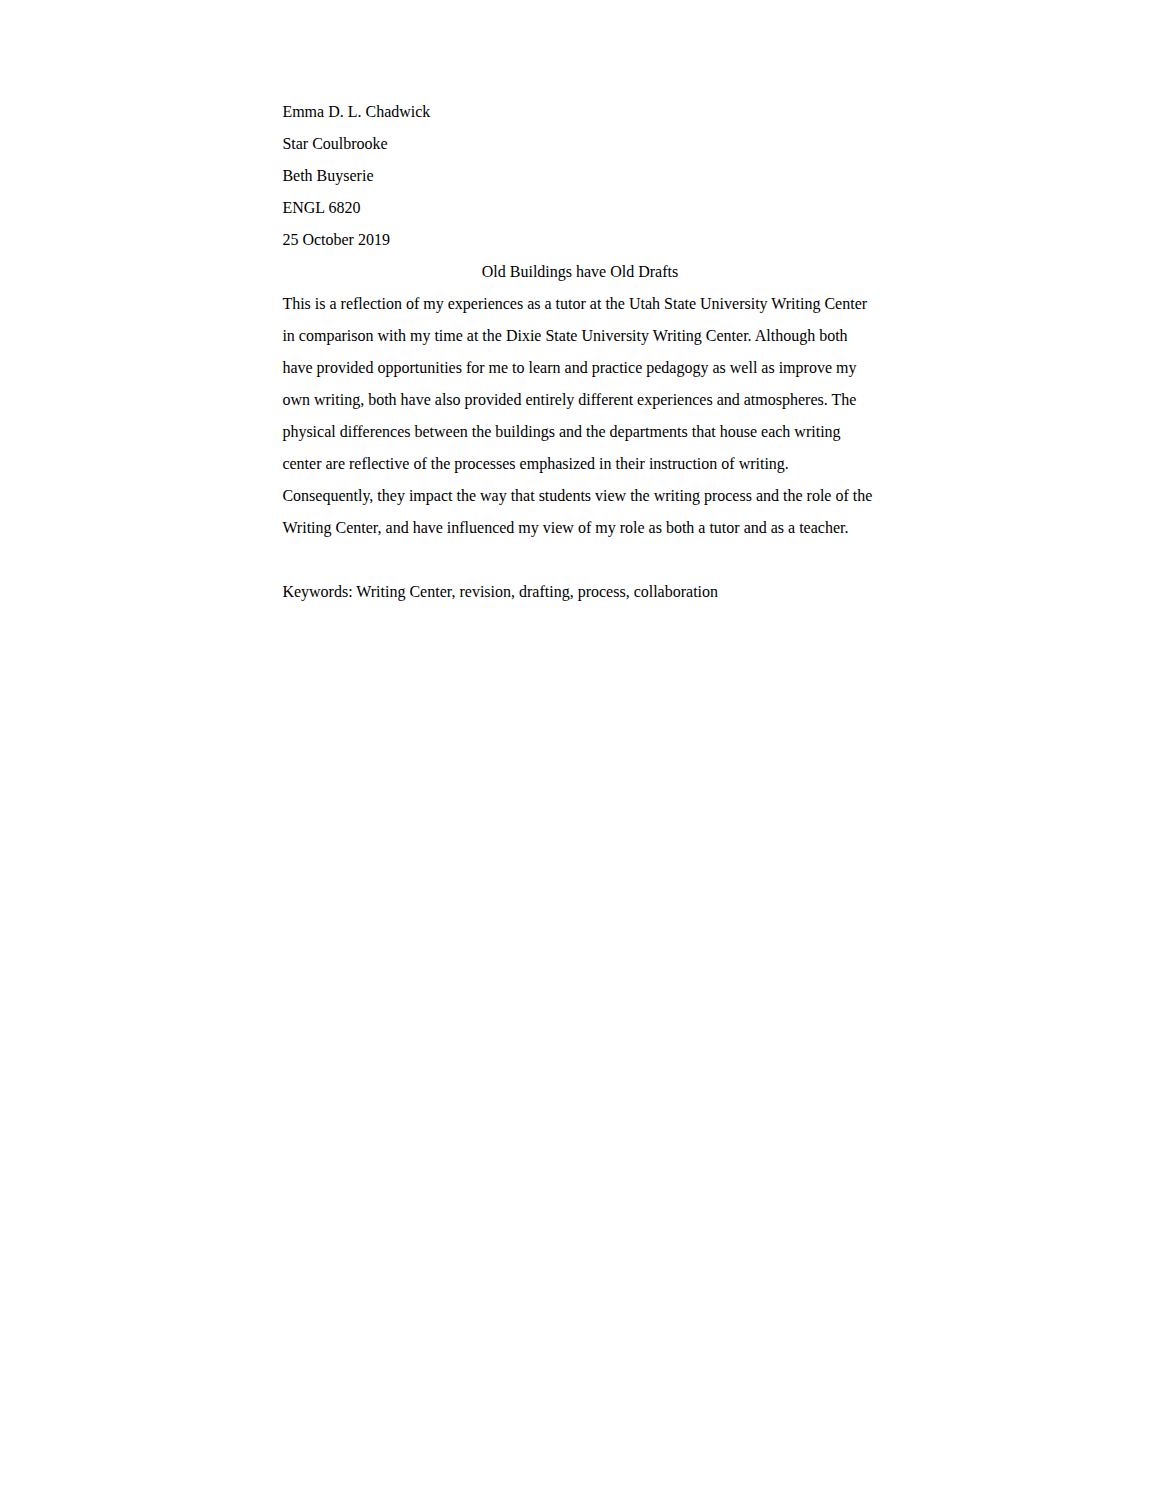Emma D. L. Chadwick
Star Coulbrooke
Beth Buyserie
ENGL 6820
25 October 2019
Old Buildings have Old Drafts
This is a reflection of my experiences as a tutor at the Utah State University Writing Center in comparison with my time at the Dixie State University Writing Center. Although both have provided opportunities for me to learn and practice pedagogy as well as improve my own writing, both have also provided entirely different experiences and atmospheres. The physical differences between the buildings and the departments that house each writing center are reflective of the processes emphasized in their instruction of writing. Consequently, they impact the way that students view the writing process and the role of the Writing Center, and have influenced my view of my role as both a tutor and as a teacher.
Keywords: Writing Center, revision, drafting, process, collaboration